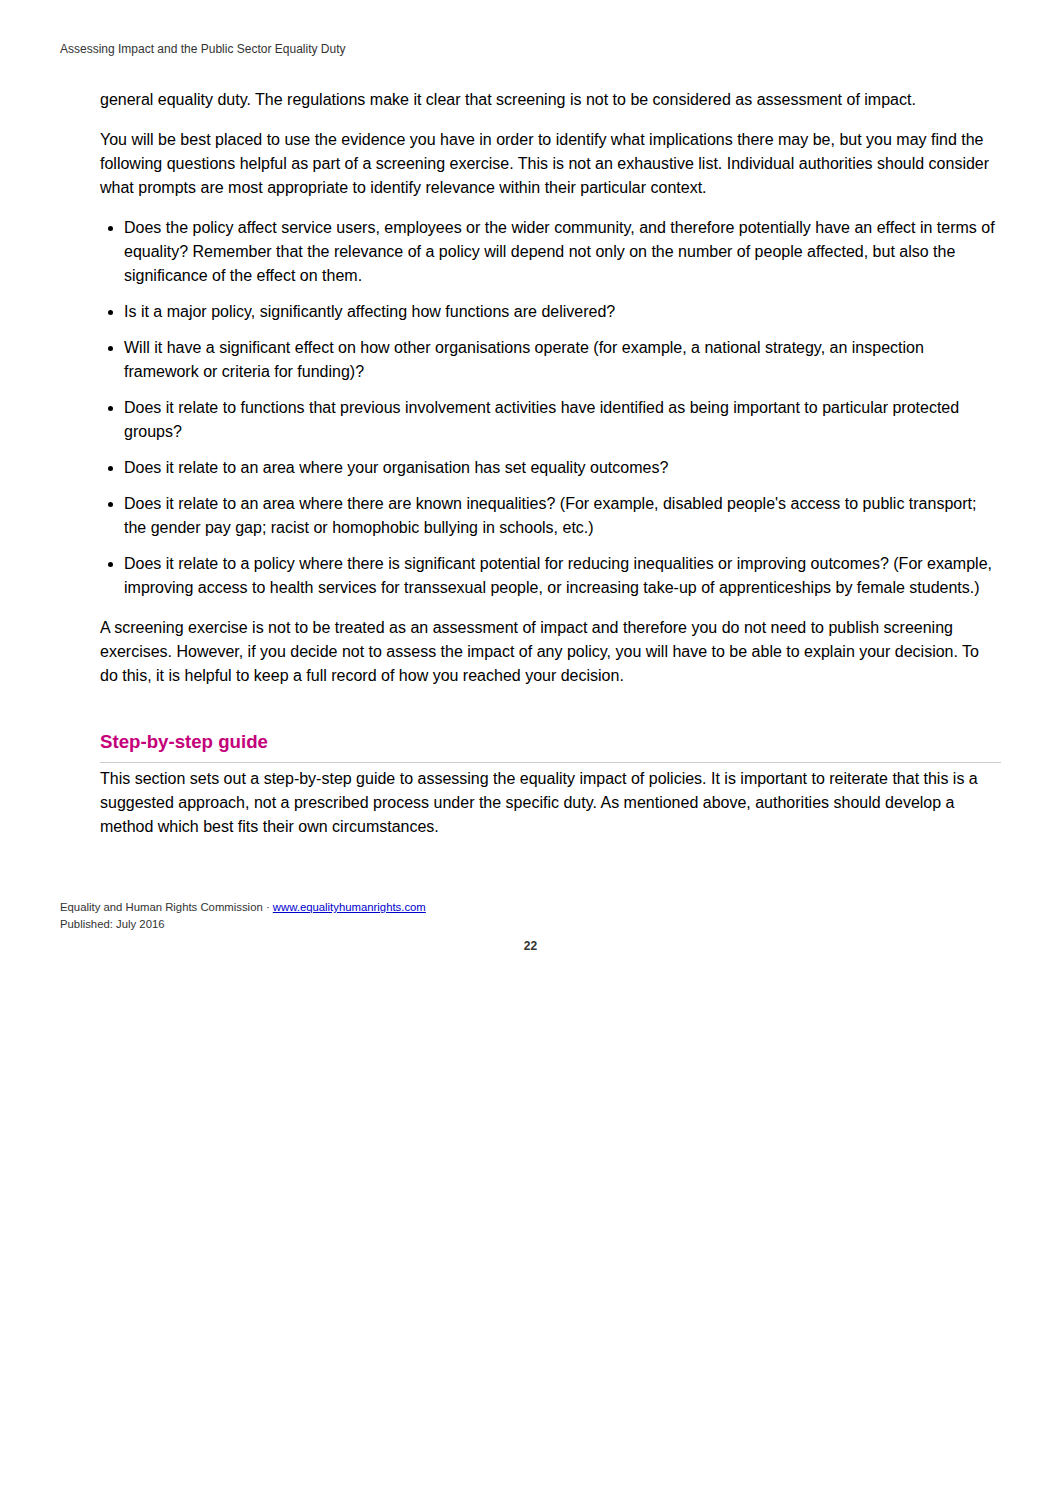Assessing Impact and the Public Sector Equality Duty
general equality duty. The regulations make it clear that screening is not to be considered as assessment of impact.
You will be best placed to use the evidence you have in order to identify what implications there may be, but you may find the following questions helpful as part of a screening exercise. This is not an exhaustive list. Individual authorities should consider what prompts are most appropriate to identify relevance within their particular context.
Does the policy affect service users, employees or the wider community, and therefore potentially have an effect in terms of equality? Remember that the relevance of a policy will depend not only on the number of people affected, but also the significance of the effect on them.
Is it a major policy, significantly affecting how functions are delivered?
Will it have a significant effect on how other organisations operate (for example, a national strategy, an inspection framework or criteria for funding)?
Does it relate to functions that previous involvement activities have identified as being important to particular protected groups?
Does it relate to an area where your organisation has set equality outcomes?
Does it relate to an area where there are known inequalities? (For example, disabled people's access to public transport; the gender pay gap; racist or homophobic bullying in schools, etc.)
Does it relate to a policy where there is significant potential for reducing inequalities or improving outcomes? (For example, improving access to health services for transsexual people, or increasing take-up of apprenticeships by female students.)
A screening exercise is not to be treated as an assessment of impact and therefore you do not need to publish screening exercises. However, if you decide not to assess the impact of any policy, you will have to be able to explain your decision. To do this, it is helpful to keep a full record of how you reached your decision.
Step-by-step guide
This section sets out a step-by-step guide to assessing the equality impact of policies. It is important to reiterate that this is a suggested approach, not a prescribed process under the specific duty. As mentioned above, authorities should develop a method which best fits their own circumstances.
Equality and Human Rights Commission · www.equalityhumanrights.com
Published: July 2016
22